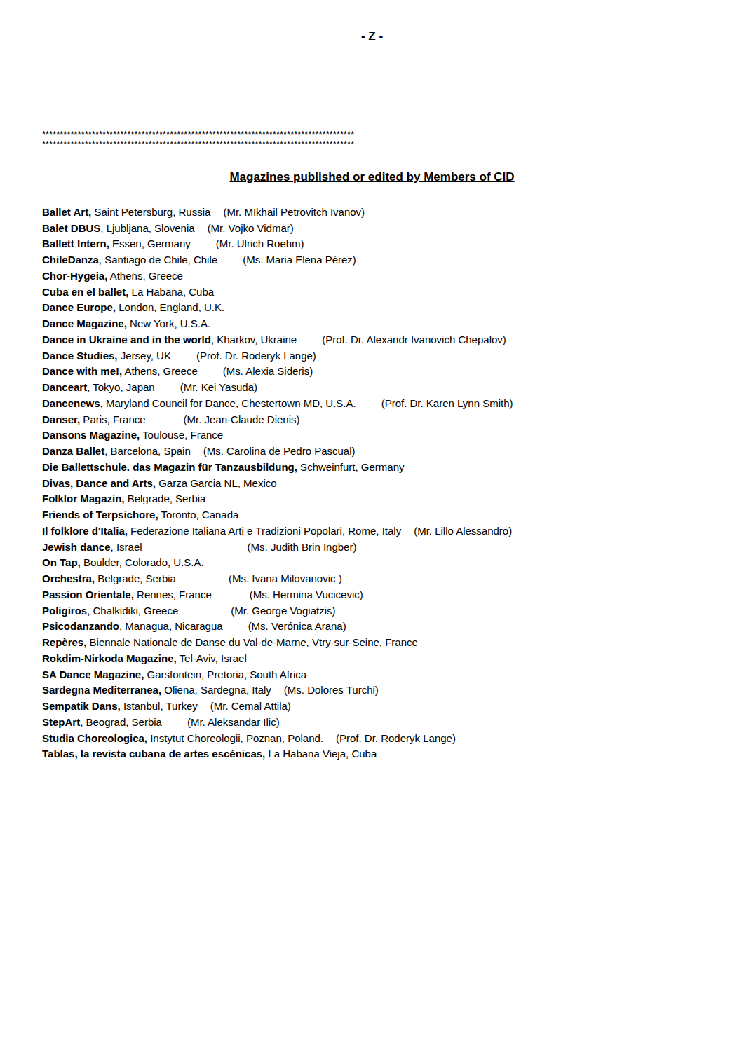- Z -
****************************************************************************************
****************************************************************************************
Magazines published or edited by Members of CID
Ballet Art, Saint Petersburg, Russia (Mr. MIkhail Petrovitch Ivanov)
Balet DBUS, Ljubljana, Slovenia (Mr. Vojko Vidmar)
Ballett Intern, Essen, Germany (Mr. Ulrich Roehm)
ChileDanza, Santiago de Chile, Chile (Ms. Maria Elena Pérez)
Chor-Hygeia, Athens, Greece
Cuba en el ballet, La Habana, Cuba
Dance Europe, London, England, U.K.
Dance Magazine, New York, U.S.A.
Dance in Ukraine and in the world, Kharkov, Ukraine (Prof. Dr. Alexandr Ivanovich Chepalov)
Dance Studies, Jersey, UK (Prof. Dr. Roderyk Lange)
Dance with me!, Athens, Greece (Ms. Alexia Sideris)
Danceart, Tokyo, Japan (Mr. Kei Yasuda)
Dancenews, Maryland Council for Dance, Chestertown MD, U.S.A. (Prof. Dr. Karen Lynn Smith)
Danser, Paris, France (Mr. Jean-Claude Dienis)
Dansons Magazine, Toulouse, France
Danza Ballet, Barcelona, Spain (Ms. Carolina de Pedro Pascual)
Die Ballettschule. das Magazin für Tanzausbildung, Schweinfurt, Germany
Divas, Dance and Arts, Garza Garcia NL, Mexico
Folklor Magazin, Belgrade, Serbia
Friends of Terpsichore, Toronto, Canada
Il folklore d'Italia, Federazione Italiana Arti e Tradizioni Popolari, Rome, Italy (Mr. Lillo Alessandro)
Jewish dance, Israel (Ms. Judith Brin Ingber)
On Tap, Boulder, Colorado, U.S.A.
Orchestra, Belgrade, Serbia (Ms. Ivana Milovanovic )
Passion Orientale, Rennes, France (Ms. Hermina Vucicevic)
Poligiros, Chalkidiki, Greece (Mr. George Vogiatzis)
Psicodanzando, Managua, Nicaragua (Ms. Verónica Arana)
Repères, Biennale Nationale de Danse du Val-de-Marne, Vtry-sur-Seine, France
Rokdim-Nirkoda Magazine, Tel-Aviv, Israel
SA Dance Magazine, Garsfontein, Pretoria, South Africa
Sardegna Mediterranea, Oliena, Sardegna, Italy (Ms. Dolores Turchi)
Sempatik Dans, Istanbul, Turkey (Mr. Cemal Attila)
StepArt, Beograd, Serbia (Mr. Aleksandar Ilic)
Studia Choreologica, Instytut Choreologii, Poznan, Poland. (Prof. Dr. Roderyk Lange)
Tablas, la revista cubana de artes escénicas, La Habana Vieja, Cuba